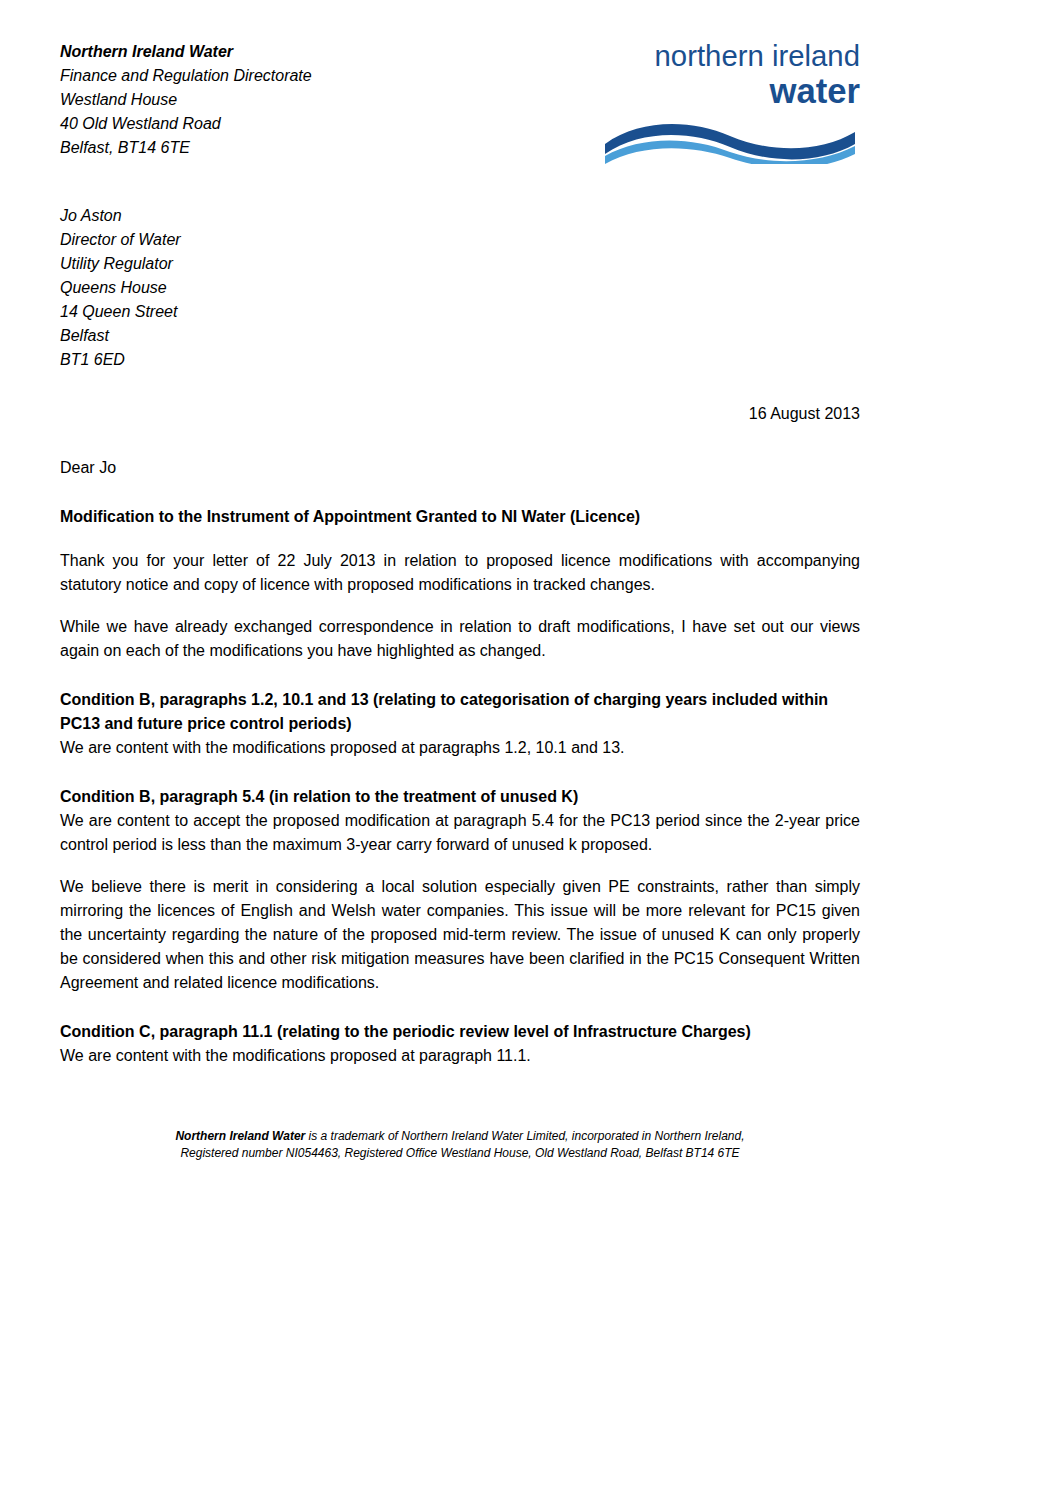Northern Ireland Water
Finance and Regulation Directorate
Westland House
40 Old Westland Road
Belfast, BT14 6TE
northern ireland water
Jo Aston
Director of Water
Utility Regulator
Queens House
14 Queen Street
Belfast
BT1 6ED
16 August 2013
Dear Jo
Modification to the Instrument of Appointment Granted to NI Water (Licence)
Thank you for your letter of 22 July 2013 in relation to proposed licence modifications with accompanying statutory notice and copy of licence with proposed modifications in tracked changes.
While we have already exchanged correspondence in relation to draft modifications, I have set out our views again on each of the modifications you have highlighted as changed.
Condition B, paragraphs 1.2, 10.1 and 13 (relating to categorisation of charging years included within PC13 and future price control periods)
We are content with the modifications proposed at paragraphs 1.2, 10.1 and 13.
Condition B, paragraph 5.4 (in relation to the treatment of unused K)
We are content to accept the proposed modification at paragraph 5.4 for the PC13 period since the 2-year price control period is less than the maximum 3-year carry forward of unused k proposed.
We believe there is merit in considering a local solution especially given PE constraints, rather than simply mirroring the licences of English and Welsh water companies. This issue will be more relevant for PC15 given the uncertainty regarding the nature of the proposed mid-term review. The issue of unused K can only properly be considered when this and other risk mitigation measures have been clarified in the PC15 Consequent Written Agreement and related licence modifications.
Condition C, paragraph 11.1 (relating to the periodic review level of Infrastructure Charges)
We are content with the modifications proposed at paragraph 11.1.
Northern Ireland Water is a trademark of Northern Ireland Water Limited, incorporated in Northern Ireland,
Registered number NI054463, Registered Office Westland House, Old Westland Road, Belfast BT14 6TE